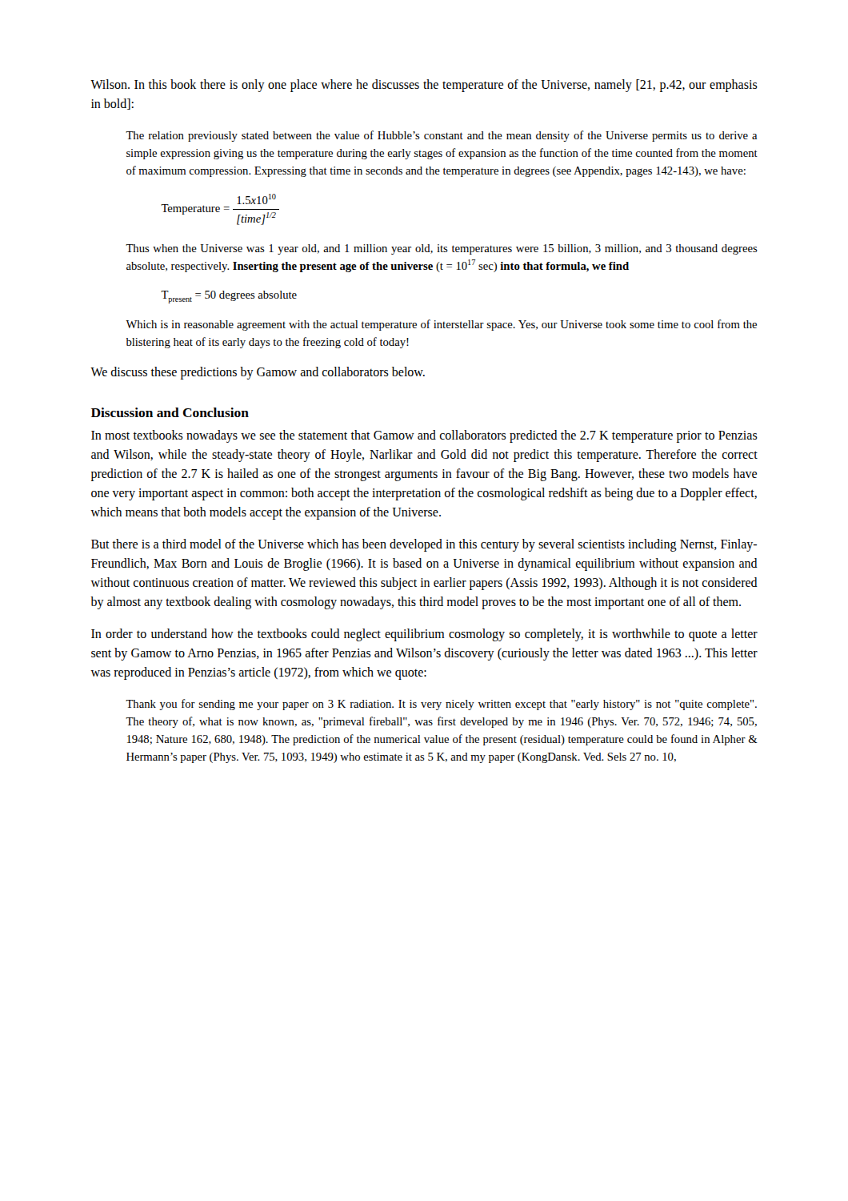Wilson. In this book there is only one place where he discusses the temperature of the Universe, namely [21, p.42, our emphasis in bold]:
The relation previously stated between the value of Hubble’s constant and the mean density of the Universe permits us to derive a simple expression giving us the temperature during the early stages of expansion as the function of the time counted from the moment of maximum compression. Expressing that time in seconds and the temperature in degrees (see Appendix, pages 142-143), we have:
Temperature = 1.5x1010[time]1/2
Thus when the Universe was 1 year old, and 1 million year old, its temperatures were 15 billion, 3 million, and 3 thousand degrees absolute, respectively. Inserting the present age of the universe (t = 1017 sec) into that formula, we find
Tpresent = 50 degrees absolute
Which is in reasonable agreement with the actual temperature of interstellar space. Yes, our Universe took some time to cool from the blistering heat of its early days to the freezing cold of today!
We discuss these predictions by Gamow and collaborators below.
Discussion and Conclusion
In most textbooks nowadays we see the statement that Gamow and collaborators predicted the 2.7 K temperature prior to Penzias and Wilson, while the steady-state theory of Hoyle, Narlikar and Gold did not predict this temperature. Therefore the correct prediction of the 2.7 K is hailed as one of the strongest arguments in favour of the Big Bang. However, these two models have one very important aspect in common: both accept the interpretation of the cosmological redshift as being due to a Doppler effect, which means that both models accept the expansion of the Universe.
But there is a third model of the Universe which has been developed in this century by several scientists including Nernst, Finlay-Freundlich, Max Born and Louis de Broglie (1966). It is based on a Universe in dynamical equilibrium without expansion and without continuous creation of matter. We reviewed this subject in earlier papers (Assis 1992, 1993). Although it is not considered by almost any textbook dealing with cosmology nowadays, this third model proves to be the most important one of all of them.
In order to understand how the textbooks could neglect equilibrium cosmology so completely, it is worthwhile to quote a letter sent by Gamow to Arno Penzias, in 1965 after Penzias and Wilson’s discovery (curiously the letter was dated 1963 ...). This letter was reproduced in Penzias’s article (1972), from which we quote:
Thank you for sending me your paper on 3 K radiation. It is very nicely written except that "early history" is not "quite complete". The theory of, what is now known, as, "primeval fireball", was first developed by me in 1946 (Phys. Ver. 70, 572, 1946; 74, 505, 1948; Nature 162, 680, 1948). The prediction of the numerical value of the present (residual) temperature could be found in Alpher & Hermann’s paper (Phys. Ver. 75, 1093, 1949) who estimate it as 5 K, and my paper (KongDansk. Ved. Sels 27 no. 10,